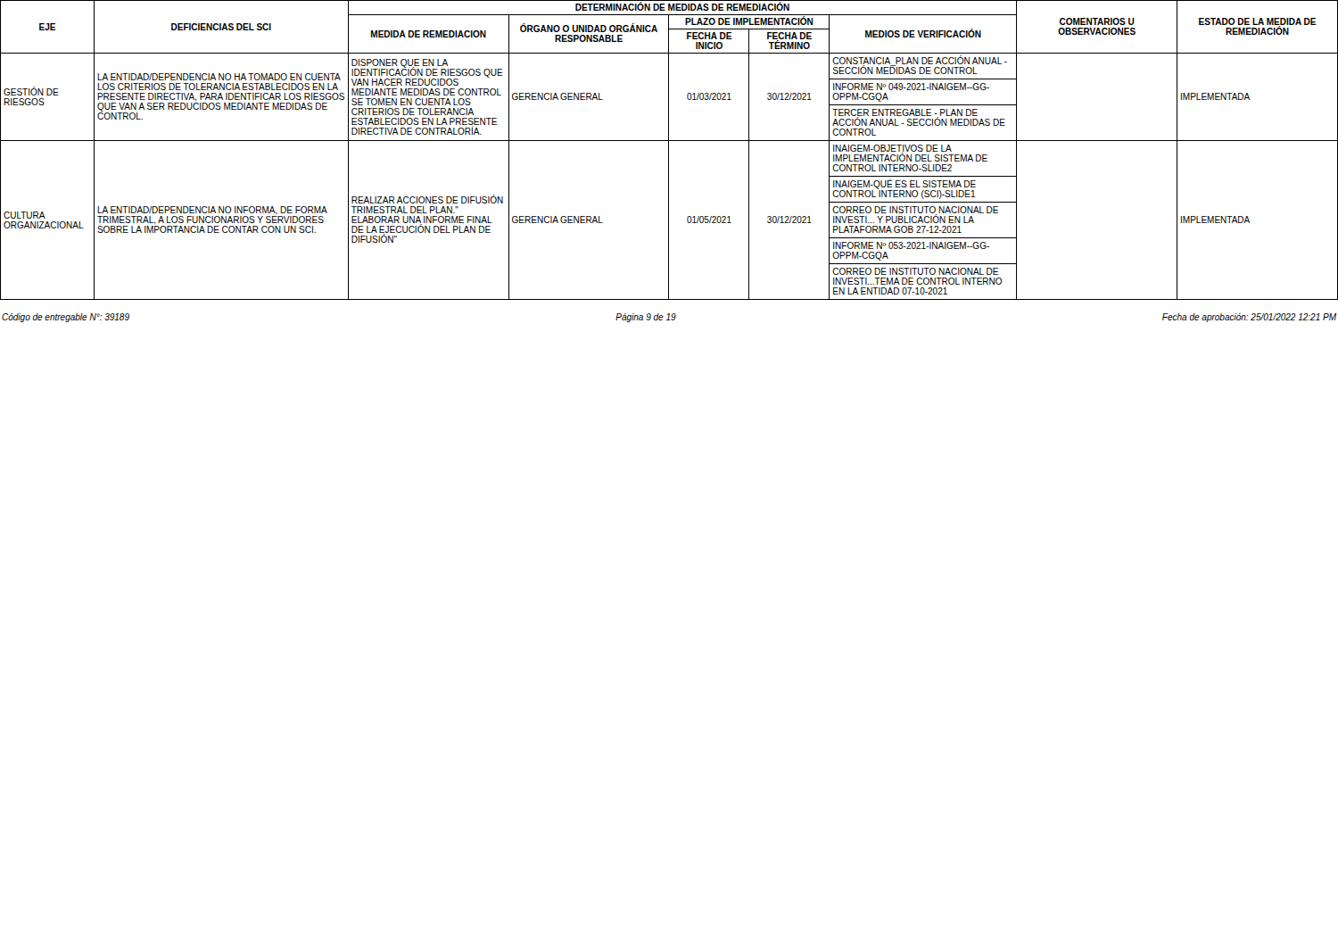| EJE | DEFICIENCIAS DEL SCI | DETERMINACIÓN DE MEDIDAS DE REMEDIACIÓN | COMENTARIOS U OBSERVACIONES | ESTADO DE LA MEDIDA DE REMEDIACIÓN |
| --- | --- | --- | --- | --- |
| MEDIDA DE REMEDIACION | ÓRGANO O UNIDAD ORGÁNICA RESPONSABLE | PLAZO DE IMPLEMENTACIÓN | MEDIOS DE VERIFICACIÓN |
| FECHA DE INICIO | FECHA DE TÉRMINO |
| GESTIÓN DE RIESGOS | LA ENTIDAD/DEPENDENCIA NO HA TOMADO EN CUENTA LOS CRITERIOS DE TOLERANCIA ESTABLECIDOS EN LA PRESENTE DIRECTIVA, PARA IDENTIFICAR LOS RIESGOS QUE VAN A SER REDUCIDOS MEDIANTE MEDIDAS DE CONTROL. | DISPONER QUE EN LA IDENTIFICACIÓN DE RIESGOS QUE VAN HACER REDUCIDOS MEDIANTE MEDIDAS DE CONTROL SE TOMEN EN CUENTA LOS CRITERIOS DE TOLERANCIA ESTABLECIDOS EN LA PRESENTE DIRECTIVA DE CONTRALORÍA. | GERENCIA GENERAL | 01/03/2021 | 30/12/2021 | / CONSTANCIA_PLAN DE ACCIÓN ANUAL - SECCIÓN MEDIDAS DE CONTROL / / INFORME Nº 049-2021-INAIGEM--GG-OPPM-CGQA / / TERCER ENTREGABLE - PLAN DE ACCIÓN ANUAL - SECCIÓN MEDIDAS DE CONTROL / | | IMPLEMENTADA |
| CULTURA ORGANIZACIONAL | LA ENTIDAD/DEPENDENCIA NO INFORMA, DE FORMA TRIMESTRAL, A LOS FUNCIONARIOS Y SERVIDORES SOBRE LA IMPORTANCIA DE CONTAR CON UN SCI. | REALIZAR ACCIONES DE DIFUSIÓN TRIMESTRAL DEL PLAN." ELABORAR UNA INFORME FINAL DE LA EJECUCIÓN DEL PLAN DE DIFUSIÓN" | GERENCIA GENERAL | 01/05/2021 | 30/12/2021 | / INAIGEM-OBJETIVOS DE LA IMPLEMENTACIÓN DEL SISTEMA DE CONTROL INTERNO-SLIDE2 / / INAIGEM-QUÉ ES EL SISTEMA DE CONTROL INTERNO (SCI)-SLIDE1 / / CORREO DE INSTITUTO NACIONAL DE INVESTI... Y PUBLICACIÓN EN LA PLATAFORMA GOB 27-12-2021 / / INFORME Nº 053-2021-INAIGEM--GG-OPPM-CGQA / / CORREO DE INSTITUTO NACIONAL DE INVESTI...TEMA DE CONTROL INTERNO EN LA ENTIDAD 07-10-2021 / | | IMPLEMENTADA |
Código de entregable N°: 39189 Página 9 de 19 Fecha de aprobación: 25/01/2022 12:21 PM